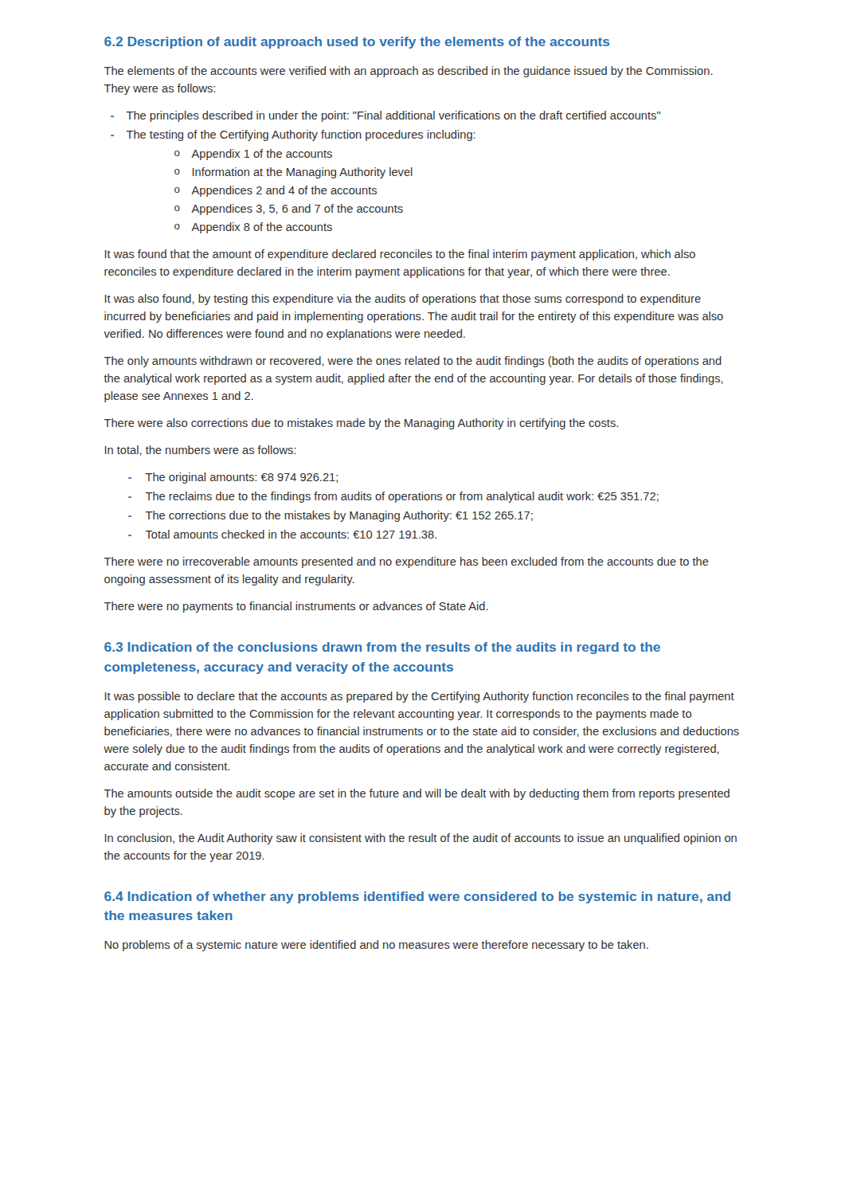6.2 Description of audit approach used to verify the elements of the accounts
The elements of the accounts were verified with an approach as described in the guidance issued by the Commission. They were as follows:
The principles described in under the point: "Final additional verifications on the draft certified accounts"
The testing of the Certifying Authority function procedures including:
Appendix 1 of the accounts
Information at the Managing Authority level
Appendices 2 and 4 of the accounts
Appendices 3, 5, 6 and 7 of the accounts
Appendix 8 of the accounts
It was found that the amount of expenditure declared reconciles to the final interim payment application, which also reconciles to expenditure declared in the interim payment applications for that year, of which there were three.
It was also found, by testing this expenditure via the audits of operations that those sums correspond to expenditure incurred by beneficiaries and paid in implementing operations. The audit trail for the entirety of this expenditure was also verified. No differences were found and no explanations were needed.
The only amounts withdrawn or recovered, were the ones related to the audit findings (both the audits of operations and the analytical work reported as a system audit, applied after the end of the accounting year. For details of those findings, please see Annexes 1 and 2.
There were also corrections due to mistakes made by the Managing Authority in certifying the costs.
In total, the numbers were as follows:
The original amounts: €8 974 926.21;
The reclaims due to the findings from audits of operations or from analytical audit work: €25 351.72;
The corrections due to the mistakes by Managing Authority: €1 152 265.17;
Total amounts checked in the accounts: €10 127 191.38.
There were no irrecoverable amounts presented and no expenditure has been excluded from the accounts due to the ongoing assessment of its legality and regularity.
There were no payments to financial instruments or advances of State Aid.
6.3 Indication of the conclusions drawn from the results of the audits in regard to the completeness, accuracy and veracity of the accounts
It was possible to declare that the accounts as prepared by the Certifying Authority function reconciles to the final payment application submitted to the Commission for the relevant accounting year. It corresponds to the payments made to beneficiaries, there were no advances to financial instruments or to the state aid to consider, the exclusions and deductions were solely due to the audit findings from the audits of operations and the analytical work and were correctly registered, accurate and consistent.
The amounts outside the audit scope are set in the future and will be dealt with by deducting them from reports presented by the projects.
In conclusion, the Audit Authority saw it consistent with the result of the audit of accounts to issue an unqualified opinion on the accounts for the year 2019.
6.4 Indication of whether any problems identified were considered to be systemic in nature, and the measures taken
No problems of a systemic nature were identified and no measures were therefore necessary to be taken.